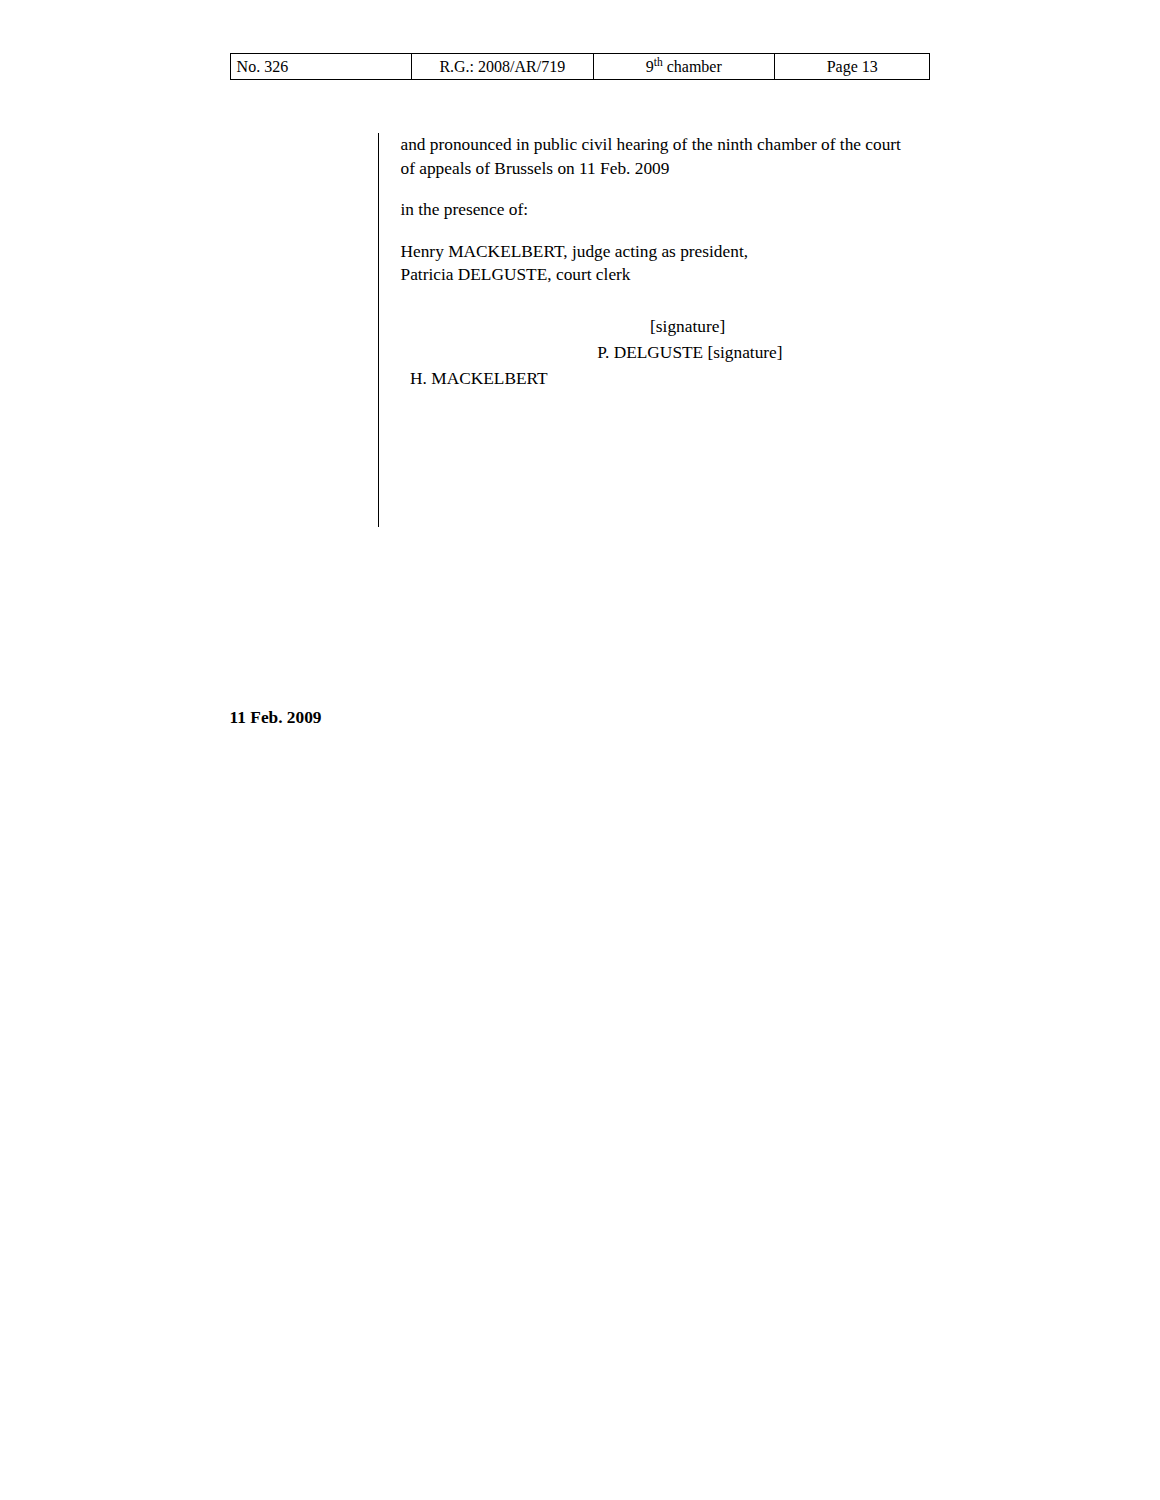| No. 326 | R.G.: 2008/AR/719 | 9 th chamber | Page 13 |
and pronounced in public civil hearing of the ninth chamber of the court of appeals of Brussels on 11 Feb. 2009
in the presence of:
Henry MACKELBERT, judge acting as president,
Patricia DELGUSTE, court clerk
[signature]
P. DELGUSTE [signature]
H. MACKELBERT
11 Feb. 2009